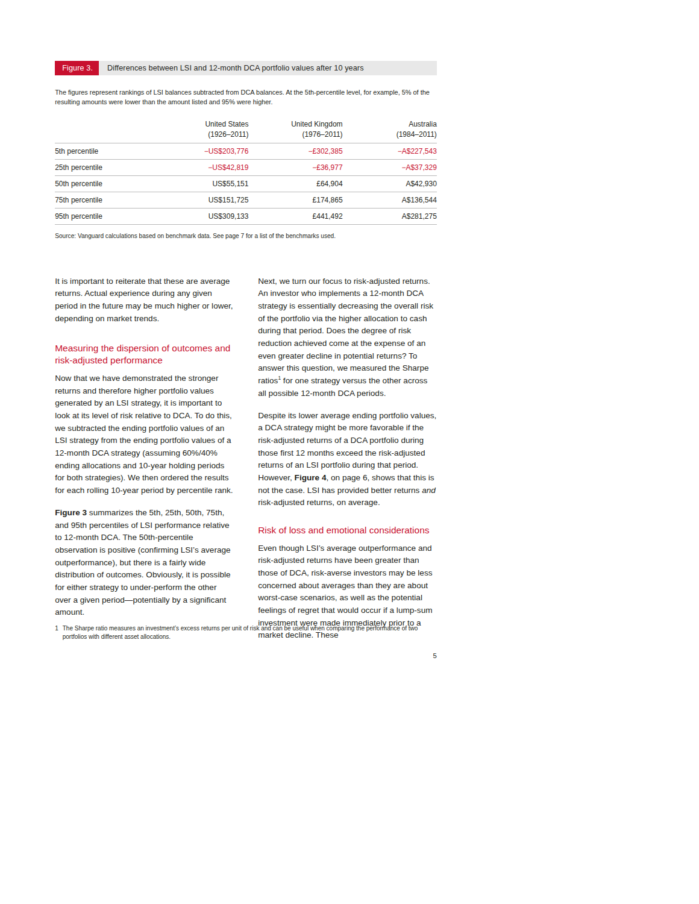Figure 3.
Differences between LSI and 12-month DCA portfolio values after 10 years
The figures represent rankings of LSI balances subtracted from DCA balances. At the 5th-percentile level, for example, 5% of the resulting amounts were lower than the amount listed and 95% were higher.
| | United States (1926–2011) | United Kingdom (1976–2011) | Australia (1984–2011) |
| --- | --- | --- | --- |
| 5th percentile | −US$203,776 | −£302,385 | −A$227,543 |
| 25th percentile | −US$42,819 | −£36,977 | −A$37,329 |
| 50th percentile | US$55,151 | £64,904 | A$42,930 |
| 75th percentile | US$151,725 | £174,865 | A$136,544 |
| 95th percentile | US$309,133 | £441,492 | A$281,275 |
Source: Vanguard calculations based on benchmark data. See page 7 for a list of the benchmarks used.
It is important to reiterate that these are average returns. Actual experience during any given period in the future may be much higher or lower, depending on market trends.
Measuring the dispersion of outcomes and risk-adjusted performance
Now that we have demonstrated the stronger returns and therefore higher portfolio values generated by an LSI strategy, it is important to look at its level of risk relative to DCA. To do this, we subtracted the ending portfolio values of an LSI strategy from the ending portfolio values of a 12-month DCA strategy (assuming 60%/40% ending allocations and 10-year holding periods for both strategies). We then ordered the results for each rolling 10-year period by percentile rank.
Figure 3 summarizes the 5th, 25th, 50th, 75th, and 95th percentiles of LSI performance relative to 12-month DCA. The 50th-percentile observation is positive (confirming LSI’s average outperformance), but there is a fairly wide distribution of outcomes. Obviously, it is possible for either strategy to under-perform the other over a given period—potentially by a significant amount.
Next, we turn our focus to risk-adjusted returns. An investor who implements a 12-month DCA strategy is essentially decreasing the overall risk of the portfolio via the higher allocation to cash during that period. Does the degree of risk reduction achieved come at the expense of an even greater decline in potential returns? To answer this question, we measured the Sharpe ratios1 for one strategy versus the other across all possible 12-month DCA periods.
Despite its lower average ending portfolio values, a DCA strategy might be more favorable if the risk-adjusted returns of a DCA portfolio during those first 12 months exceed the risk-adjusted returns of an LSI portfolio during that period. However, Figure 4, on page 6, shows that this is not the case. LSI has provided better returns and risk-adjusted returns, on average.
Risk of loss and emotional considerations
Even though LSI’s average outperformance and risk-adjusted returns have been greater than those of DCA, risk-averse investors may be less concerned about averages than they are about worst-case scenarios, as well as the potential feelings of regret that would occur if a lump-sum investment were made immediately prior to a market decline. These
1
The Sharpe ratio measures an investment’s excess returns per unit of risk and can be useful when comparing the performance of two portfolios with different asset allocations.
5